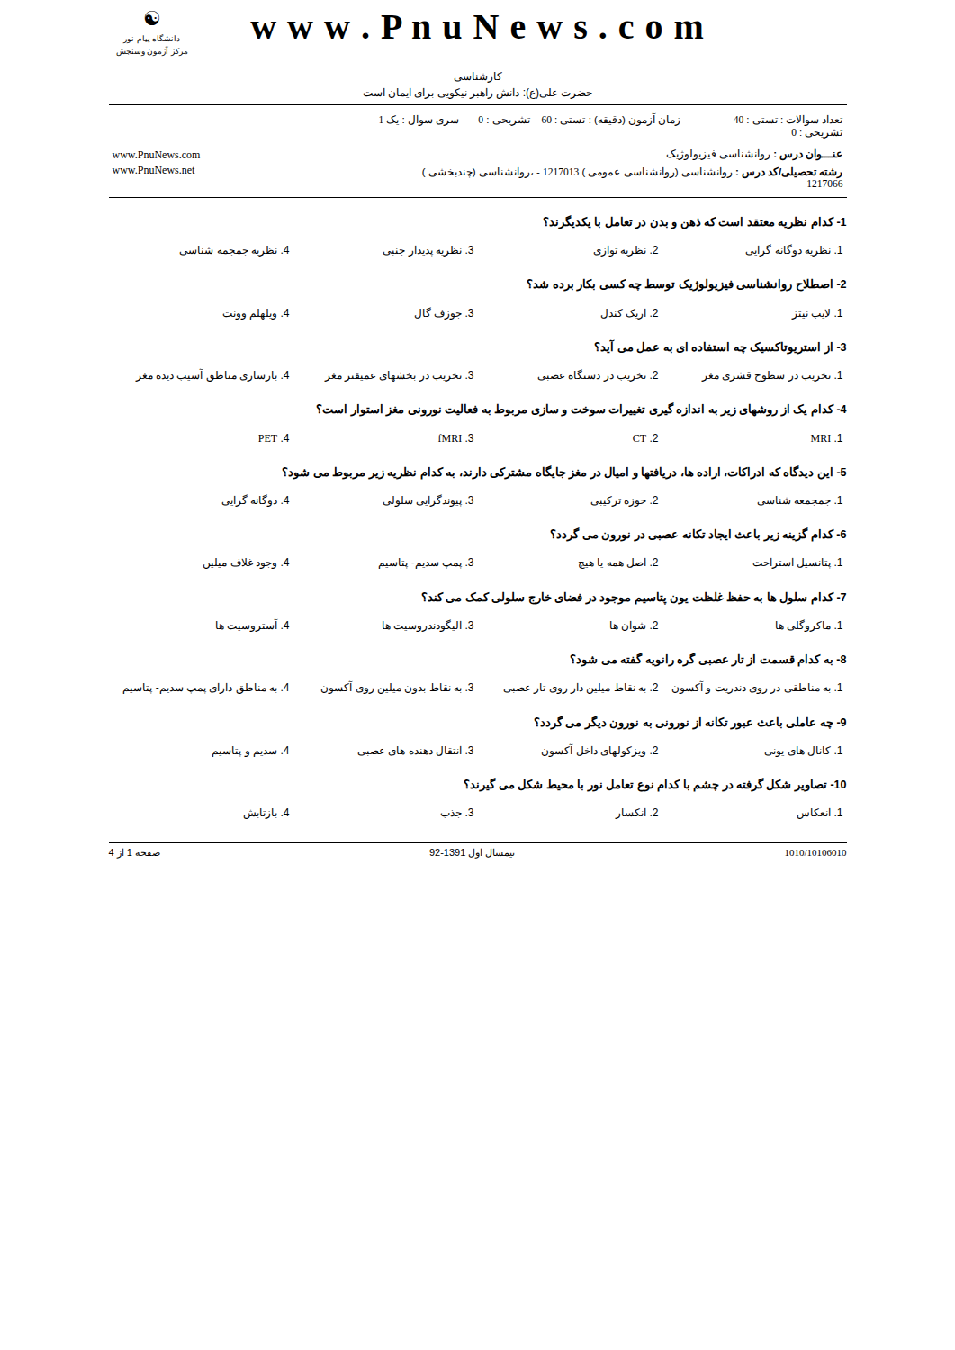☯
دانشگاه پیام نور
مرکز آزمون وسنجش
w w w . P n u N e w s . c o m
کارشناسی
حضرت علی(ع): دانش راهبر نیکویی برای ایمان است
| تعداد سوالات : تستی : 40 تشریحی : 0 | زمان آزمون (دقیقه) : تستی : 60 تشریحی : 0 | سری سوال : یک 1 | |
| عنـــوان درس : روانشناسی فیزیولوژیک رشته تحصیلی/کد درس : روانشناسی (روانشناسی عمومی ) 1217013 - ،روانشناسی (چندبخشی ) 1217066 | www.PnuNews.com www.PnuNews.net |
1- کدام نظریه معتقد است که ذهن و بدن در تعامل با یکدیگرند؟
| 1. نظریه دوگانه گرایی | 2. نظریه توازی | 3. نظریه پدیدار جنبی | 4. نظریه جمجمه شناسی |
2- اصطلاح روانشناسی فیزیولوژیک توسط چه کسی بکار برده شد؟
| 1. لایب نیتز | 2. اریک کندل | 3. جوزف گال | 4. ویلهلم وونت |
3- از استریوتاکسیک چه استفاده ای به عمل می آید؟
| 1. تخریب در سطوح قشری مغز | 2. تخریب در دستگاه عصبی | 3. تخریب در بخشهای عمیقتر مغز | 4. بازسازی مناطق آسیب دیده مغز |
4- کدام یک از روشهای زیر به اندازه گیری تغییرات سوخت و سازی مربوط به فعالیت نورونی مغز استوار است؟
| 1. MRI | 2. CT | 3. fMRI | 4. PET |
5- این دیدگاه که ادراکات، اراده ها، دریافتها و امیال در مغز جایگاه مشترکی دارند، به کدام نظریه زیر مربوط می شود؟
| 1. جمجمعه شناسی | 2. حوزه ترکیبی | 3. پیوندگرایی سلولی | 4. دوگانه گرایی |
6- کدام گزینه زیر باعث ایجاد تکانه عصبی در نورون می گردد؟
| 1. پتانسیل استراحت | 2. اصل همه یا هیچ | 3. پمپ سدیم- پتاسیم | 4. وجود غلاف میلین |
7- کدام سلول ها به حفظ غلظت یون پتاسیم موجود در فضای خارج سلولی کمک می کند؟
| 1. ماکروگلی ها | 2. شوان ها | 3. الیگودندروسیت ها | 4. آستروسیت ها |
8- به کدام قسمت از تار عصبی گره رانویه گفته می شود؟
| 1. به مناطقی در روی دندریت و آکسون | 2. به نقاط میلین دار روی تار عصبی | 3. به نقاط بدون میلین روی آکسون | 4. به مناطق دارای پمپ سدیم- پتاسیم |
9- چه عاملی باعث عبور تکانه از نورونی به نورون دیگر می گردد؟
| 1. کانال های یونی | 2. ویزکولهای داخل آکسون | 3. انتقال دهنده های عصبی | 4. سدیم و پتاسیم |
10- تصاویر شکل گرفته در چشم با کدام نوع تعامل نور با محیط شکل می گیرند؟
| 1. انعکاس | 2. انکسار | 3. جذب | 4. بازتابش |
1010/10106010
نیمسال اول 1391-92
صفحه 1 از 4